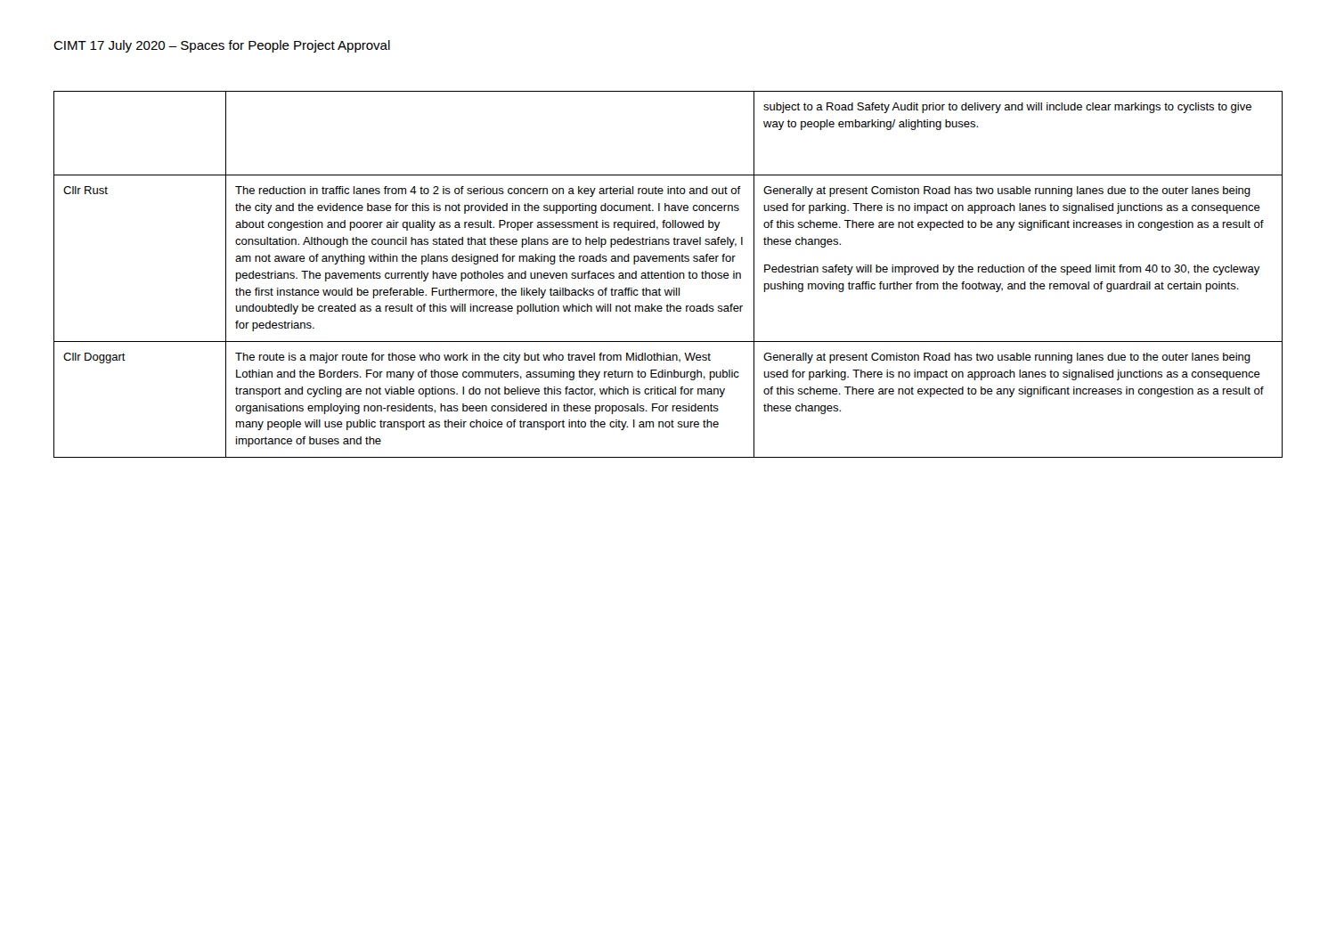CIMT 17 July 2020 – Spaces for People Project Approval
| | | subject to a Road Safety Audit prior to delivery and will include clear markings to cyclists to give way to people embarking/ alighting buses. |
| Cllr Rust | The reduction in traffic lanes from 4 to 2 is of serious concern on a key arterial route into and out of the city and the evidence base for this is not provided in the supporting document. I have concerns about congestion and poorer air quality as a result. Proper assessment is required, followed by consultation. Although the council has stated that these plans are to help pedestrians travel safely, I am not aware of anything within the plans designed for making the roads and pavements safer for pedestrians. The pavements currently have potholes and uneven surfaces and attention to those in the first instance would be preferable. Furthermore, the likely tailbacks of traffic that will undoubtedly be created as a result of this will increase pollution which will not make the roads safer for pedestrians. | Generally at present Comiston Road has two usable running lanes due to the outer lanes being used for parking. There is no impact on approach lanes to signalised junctions as a consequence of this scheme. There are not expected to be any significant increases in congestion as a result of these changes. Pedestrian safety will be improved by the reduction of the speed limit from 40 to 30, the cycleway pushing moving traffic further from the footway, and the removal of guardrail at certain points. |
| Cllr Doggart | The route is a major route for those who work in the city but who travel from Midlothian, West Lothian and the Borders. For many of those commuters, assuming they return to Edinburgh, public transport and cycling are not viable options. I do not believe this factor, which is critical for many organisations employing non-residents, has been considered in these proposals. For residents many people will use public transport as their choice of transport into the city. I am not sure the importance of buses and the | Generally at present Comiston Road has two usable running lanes due to the outer lanes being used for parking. There is no impact on approach lanes to signalised junctions as a consequence of this scheme. There are not expected to be any significant increases in congestion as a result of these changes. |